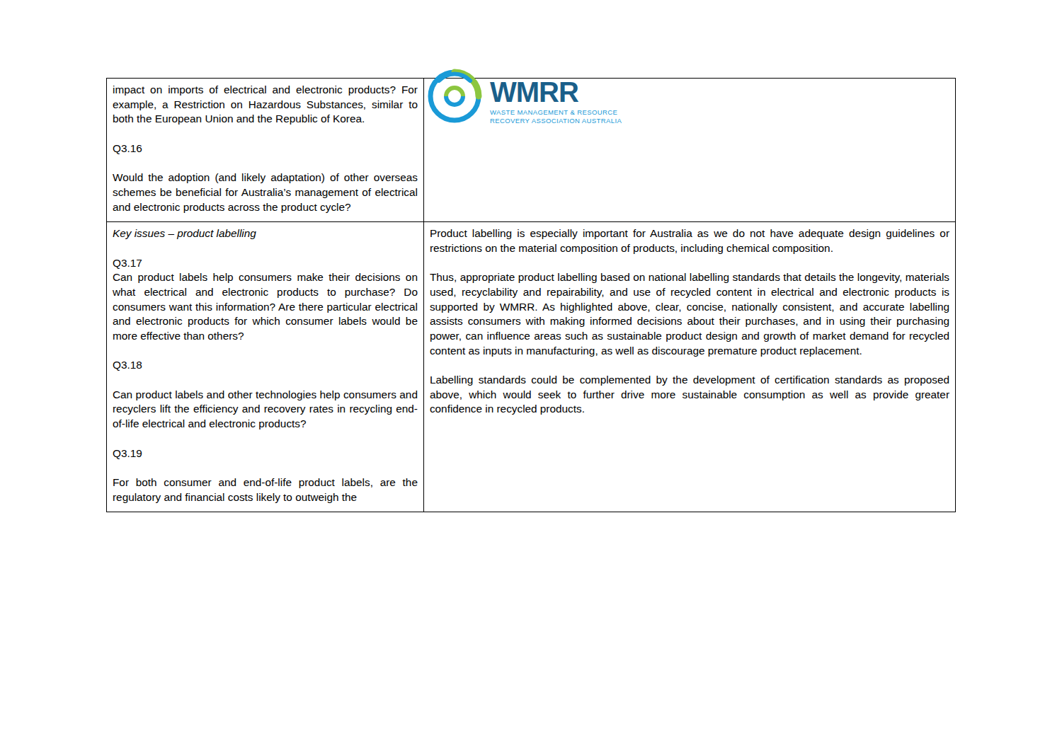WMRR WASTE MANAGEMENT & RESOURCE RECOVERY ASSOCIATION AUSTRALIA
| impact on imports of electrical and electronic products? For example, a Restriction on Hazardous Substances, similar to both the European Union and the Republic of Korea. Q3.16 Would the adoption (and likely adaptation) of other overseas schemes be beneficial for Australia’s management of electrical and electronic products across the product cycle? | |
| Key issues – product labelling Q3.17 Can product labels help consumers make their decisions on what electrical and electronic products to purchase? Do consumers want this information? Are there particular electrical and electronic products for which consumer labels would be more effective than others? Q3.18 Can product labels and other technologies help consumers and recyclers lift the efficiency and recovery rates in recycling end-of-life electrical and electronic products? Q3.19 For both consumer and end-of-life product labels, are the regulatory and financial costs likely to outweigh the | Product labelling is especially important for Australia as we do not have adequate design guidelines or restrictions on the material composition of products, including chemical composition. Thus, appropriate product labelling based on national labelling standards that details the longevity, materials used, recyclability and repairability, and use of recycled content in electrical and electronic products is supported by WMRR. As highlighted above, clear, concise, nationally consistent, and accurate labelling assists consumers with making informed decisions about their purchases, and in using their purchasing power, can influence areas such as sustainable product design and growth of market demand for recycled content as inputs in manufacturing, as well as discourage premature product replacement. Labelling standards could be complemented by the development of certification standards as proposed above, which would seek to further drive more sustainable consumption as well as provide greater confidence in recycled products. |